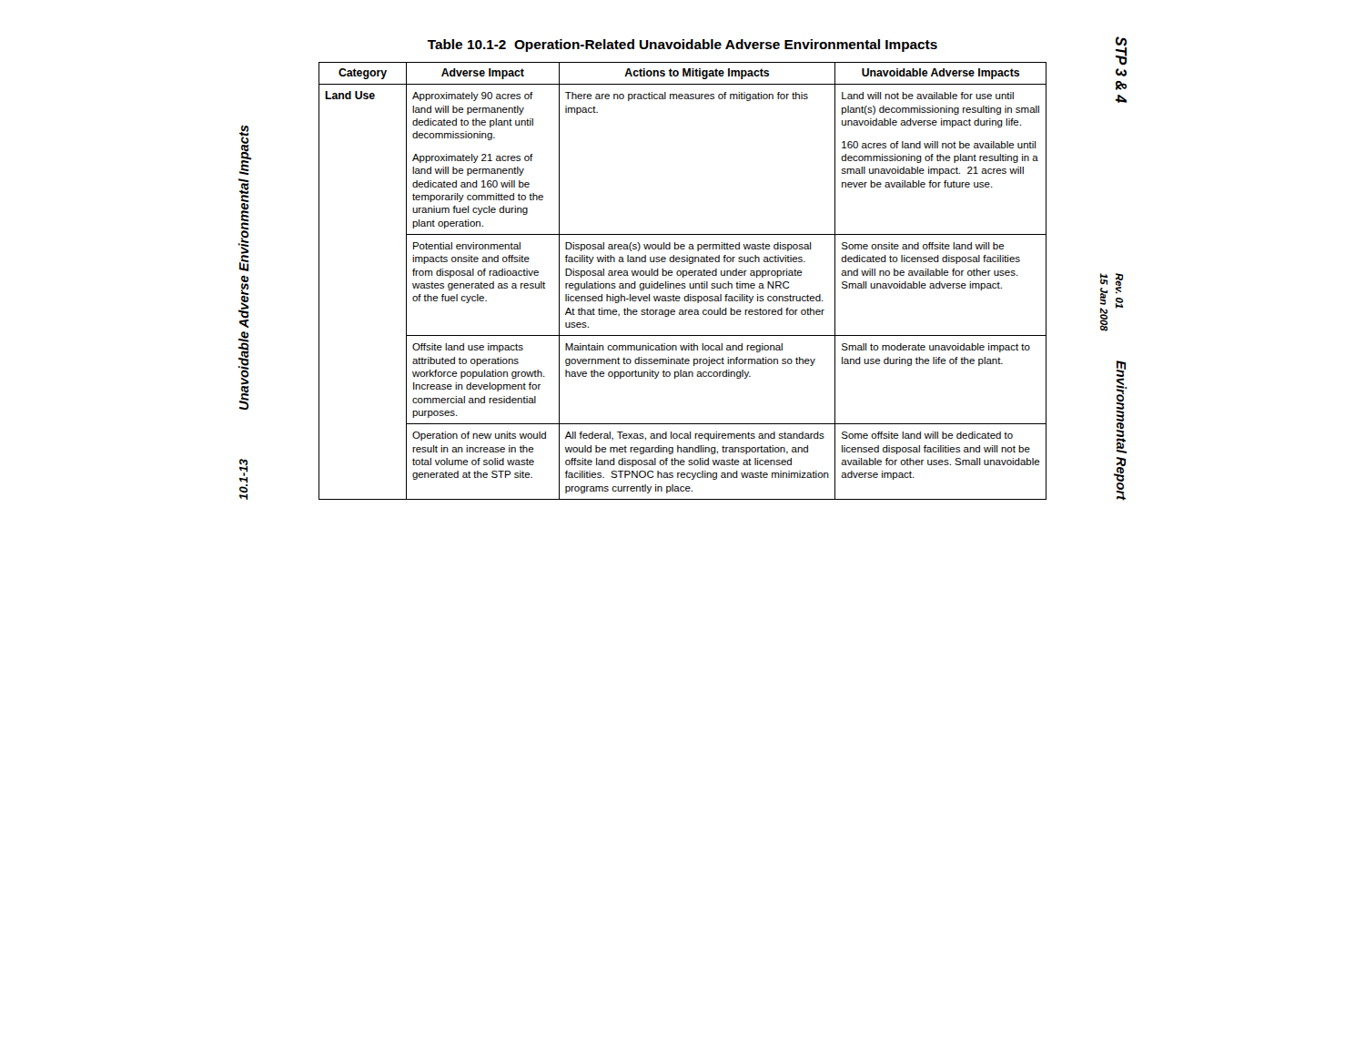Unavoidable Adverse Environmental Impacts
10.1-13
STP 3 & 4
Rev. 01
15 Jan 2008
Environmental Report
Table 10.1-2 Operation-Related Unavoidable Adverse Environmental Impacts
| Category | Adverse Impact | Actions to Mitigate Impacts | Unavoidable Adverse Impacts |
| --- | --- | --- | --- |
| Land Use | Approximately 90 acres of land will be permanently dedicated to the plant until decommissioning. Approximately 21 acres of land will be permanently dedicated and 160 will be temporarily committed to the uranium fuel cycle during plant operation. | There are no practical measures of mitigation for this impact. | Land will not be available for use until plant(s) decommissioning resulting in small unavoidable adverse impact during life. 160 acres of land will not be available until decommissioning of the plant resulting in a small unavoidable impact. 21 acres will never be available for future use. |
| Potential environmental impacts onsite and offsite from disposal of radioactive wastes generated as a result of the fuel cycle. | Disposal area(s) would be a permitted waste disposal facility with a land use designated for such activities. Disposal area would be operated under appropriate regulations and guidelines until such time a NRC licensed high-level waste disposal facility is constructed. At that time, the storage area could be restored for other uses. | Some onsite and offsite land will be dedicated to licensed disposal facilities and will no be available for other uses. Small unavoidable adverse impact. |
| Offsite land use impacts attributed to operations workforce population growth. Increase in development for commercial and residential purposes. | Maintain communication with local and regional government to disseminate project information so they have the opportunity to plan accordingly. | Small to moderate unavoidable impact to land use during the life of the plant. |
| Operation of new units would result in an increase in the total volume of solid waste generated at the STP site. | All federal, Texas, and local requirements and standards would be met regarding handling, transportation, and offsite land disposal of the solid waste at licensed facilities. STPNOC has recycling and waste minimization programs currently in place. | Some offsite land will be dedicated to licensed disposal facilities and will not be available for other uses. Small unavoidable adverse impact. |